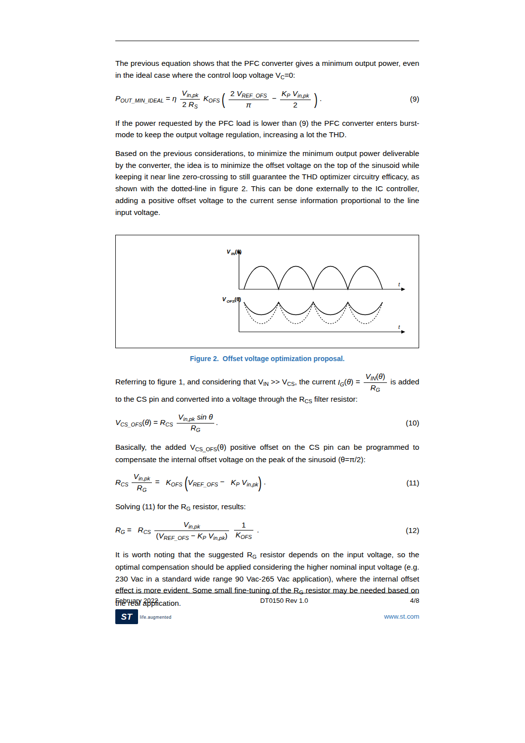The previous equation shows that the PFC converter gives a minimum output power, even in the ideal case where the control loop voltage VC=0:
POUT_MIN_IDEAL = η Vin,pk 2 RS KOFS ( 2 VREF_OFS π − KP Vin,pk 2 ) .
(9)
If the power requested by the PFC load is lower than (9) the PFC converter enters burst-mode to keep the output voltage regulation, increasing a lot the THD.
Based on the previous considerations, to minimize the minimum output power deliverable by the converter, the idea is to minimize the offset voltage on the top of the sinusoid while keeping it near line zero-crossing to still guarantee the THD optimizer circuitry efficacy, as shown with the dotted-line in figure 2. This can be done externally to the IC controller, adding a positive offset voltage to the current sense information proportional to the line input voltage.
V IN (θ) t V OFS (θ) t
Figure 2. Offset voltage optimization proposal.
Referring to figure 1, and considering that VIN >> VCS, the current IG(θ) = VIN(θ) RG is added to the CS pin and converted into a voltage through the RCS filter resistor:
VCS_OFS(θ) = RCS Vin,pk sin θ RG.
(10)
Basically, the added VCS_OFS(θ) positive offset on the CS pin can be programmed to compensate the internal offset voltage on the peak of the sinusoid (θ=π/2):
RCS Vin,pk RG = KOFS (VREF_OFS − KP Vin,pk) .
(11)
Solving (11) for the RG resistor, results:
RG = RCS Vin,pk(VREF_OFS − KP Vin,pk) 1 KOFS .
(12)
It is worth noting that the suggested RG resistor depends on the input voltage, so the optimal compensation should be applied considering the higher nominal input voltage (e.g. 230 Vac in a standard wide range 90 Vac-265 Vac application), where the internal offset effect is more evident. Some small fine-tuning of the RG resistor may be needed based on the real application.
February 2022
DT0150 Rev 1.0
4/8
ST life.augmented
www.st.com